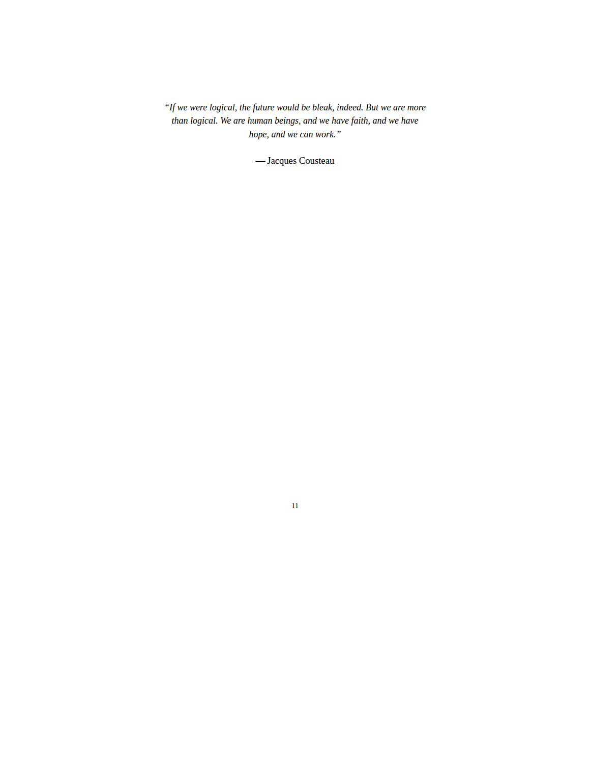“If we were logical, the future would be bleak, indeed. But we are more than logical. We are human beings, and we have faith, and we have hope, and we can work.”
— Jacques Cousteau
11